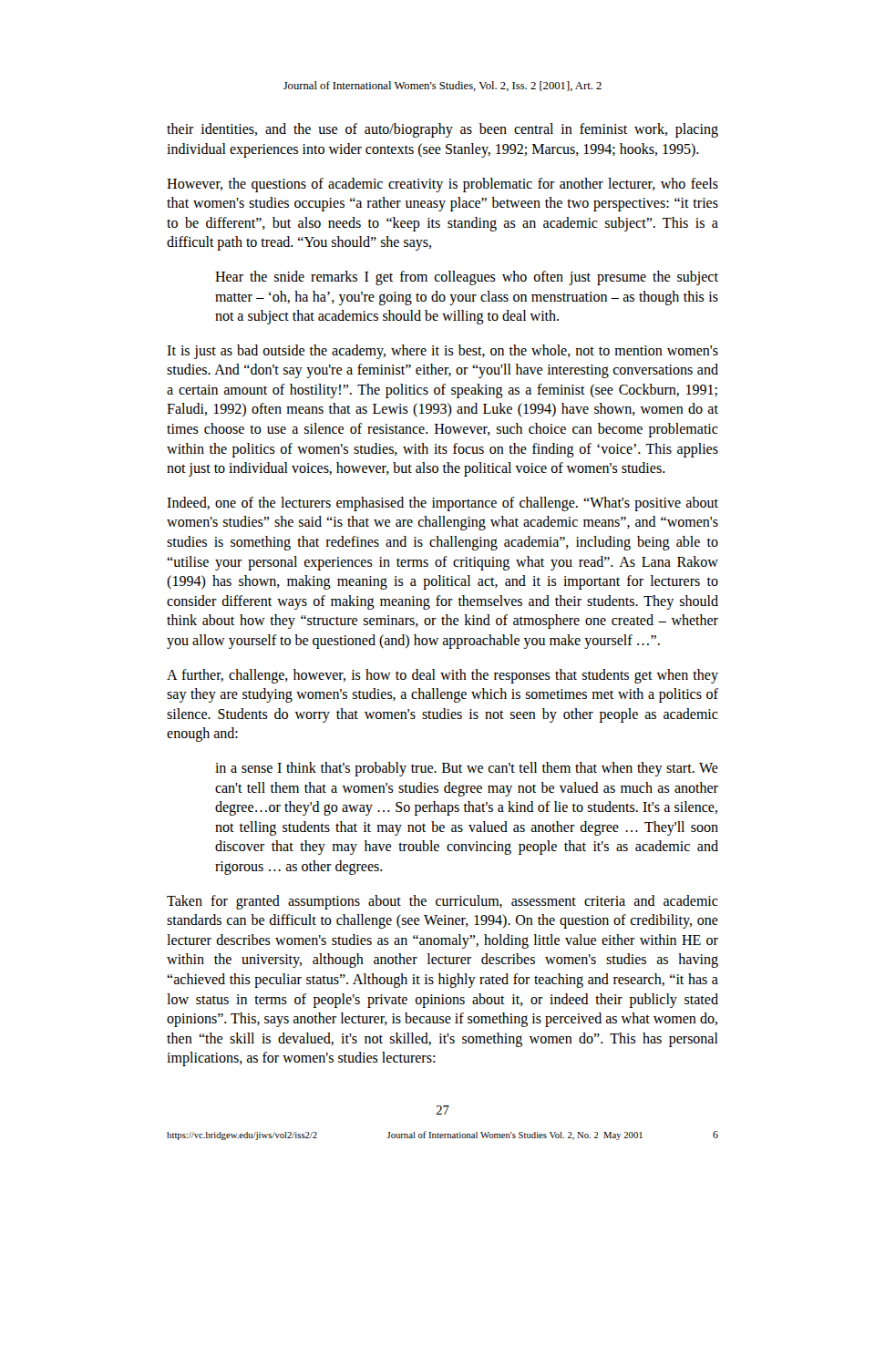Journal of International Women's Studies, Vol. 2, Iss. 2 [2001], Art. 2
their identities, and the use of auto/biography as been central in feminist work, placing individual experiences into wider contexts (see Stanley, 1992; Marcus, 1994; hooks, 1995).
However, the questions of academic creativity is problematic for another lecturer, who feels that women's studies occupies “a rather uneasy place” between the two perspectives: “it tries to be different”, but also needs to “keep its standing as an academic subject”. This is a difficult path to tread. “You should” she says,
Hear the snide remarks I get from colleagues who often just presume the subject matter – ‘oh, ha ha’, you're going to do your class on menstruation – as though this is not a subject that academics should be willing to deal with.
It is just as bad outside the academy, where it is best, on the whole, not to mention women's studies. And “don't say you're a feminist” either, or “you'll have interesting conversations and a certain amount of hostility!”. The politics of speaking as a feminist (see Cockburn, 1991; Faludi, 1992) often means that as Lewis (1993) and Luke (1994) have shown, women do at times choose to use a silence of resistance. However, such choice can become problematic within the politics of women's studies, with its focus on the finding of ‘voice’. This applies not just to individual voices, however, but also the political voice of women's studies.
Indeed, one of the lecturers emphasised the importance of challenge. “What's positive about women's studies” she said “is that we are challenging what academic means”, and “women's studies is something that redefines and is challenging academia”, including being able to “utilise your personal experiences in terms of critiquing what you read”. As Lana Rakow (1994) has shown, making meaning is a political act, and it is important for lecturers to consider different ways of making meaning for themselves and their students. They should think about how they “structure seminars, or the kind of atmosphere one created – whether you allow yourself to be questioned (and) how approachable you make yourself …”.
A further, challenge, however, is how to deal with the responses that students get when they say they are studying women's studies, a challenge which is sometimes met with a politics of silence. Students do worry that women's studies is not seen by other people as academic enough and:
in a sense I think that's probably true. But we can't tell them that when they start. We can't tell them that a women's studies degree may not be valued as much as another degree…or they'd go away … So perhaps that's a kind of lie to students. It's a silence, not telling students that it may not be as valued as another degree … They'll soon discover that they may have trouble convincing people that it's as academic and rigorous … as other degrees.
Taken for granted assumptions about the curriculum, assessment criteria and academic standards can be difficult to challenge (see Weiner, 1994). On the question of credibility, one lecturer describes women's studies as an “anomaly”, holding little value either within HE or within the university, although another lecturer describes women's studies as having “achieved this peculiar status”. Although it is highly rated for teaching and research, “it has a low status in terms of people's private opinions about it, or indeed their publicly stated opinions”. This, says another lecturer, is because if something is perceived as what women do, then “the skill is devalued, it's not skilled, it's something women do”. This has personal implications, as for women's studies lecturers:
27
https://vc.bridgew.edu/jiws/vol2/iss2/2 Journal of International Women's Studies Vol. 2, No. 2 May 2001 6